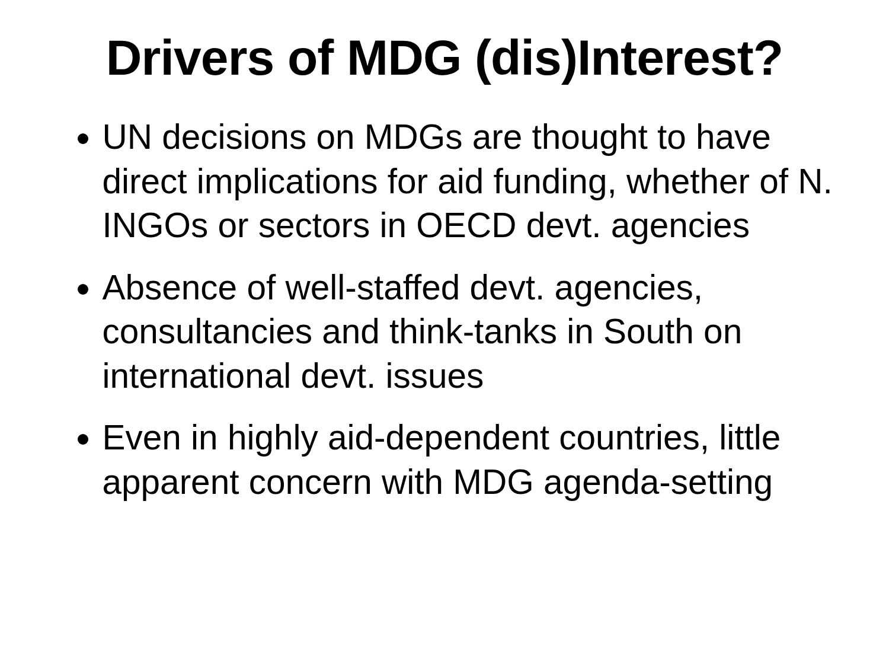Drivers of MDG (dis)Interest?
UN decisions on MDGs are thought to have direct implications for aid funding, whether of N. INGOs or sectors in OECD devt. agencies
Absence of well-staffed devt. agencies, consultancies and think-tanks in South on international devt. issues
Even in highly aid-dependent countries, little apparent concern with MDG agenda-setting